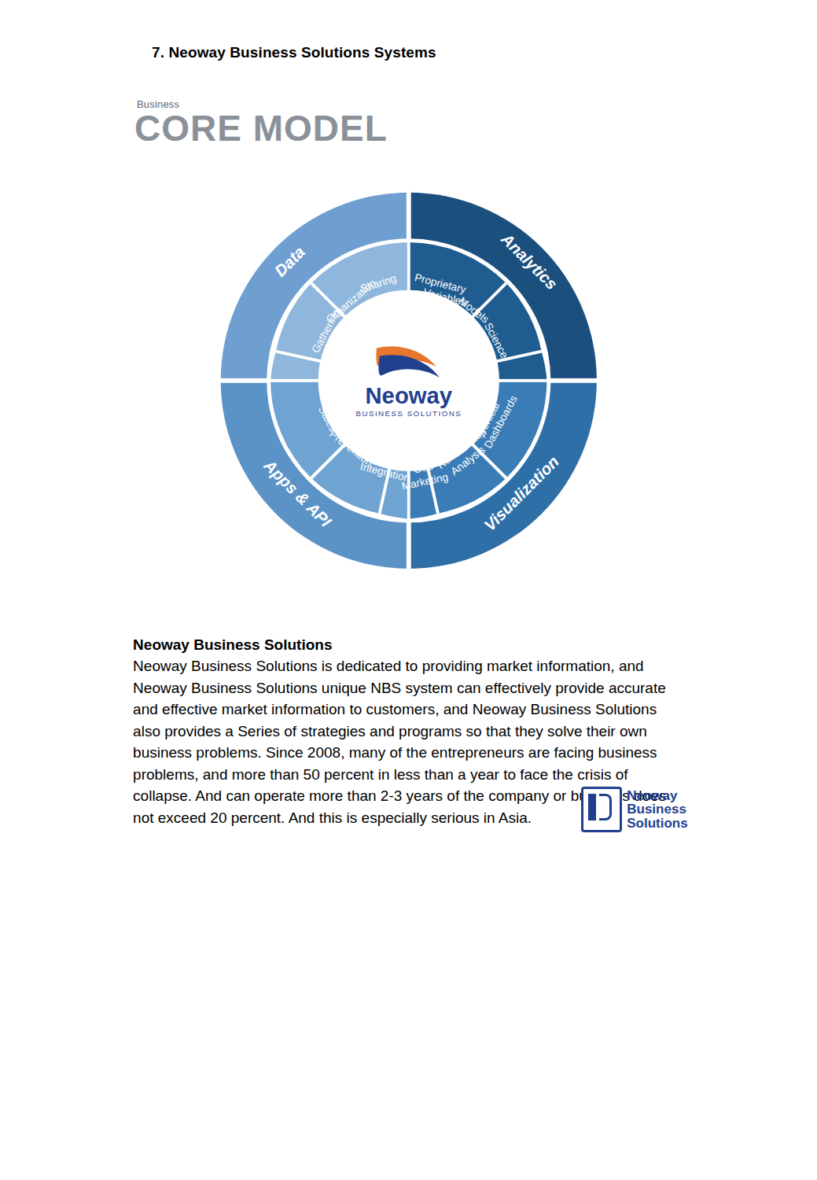7. Neoway Business Solutions Systems
Business
CORE MODEL
Neoway BUSINESS SOLUTIONS Data Analytics Visualization Apps & API Gathering Organization Sharing Proprietary Variables Models Science Vertical Dashboards Relationship Analysis Geo Marketing Sales Prevention Integration
Neoway Business Solutions
Neoway Business Solutions is dedicated to providing market information, and Neoway Business Solutions unique NBS system can effectively provide accurate and effective market information to customers, and Neoway Business Solutions also provides a Series of strategies and programs so that they solve their own business problems. Since 2008, many of the entrepreneurs are facing business problems, and more than 50 percent in less than a year to face the crisis of collapse. And can operate more than 2-3 years of the company or business does not exceed 20 percent. And this is especially serious in Asia.
Neoway
Business
Solutions